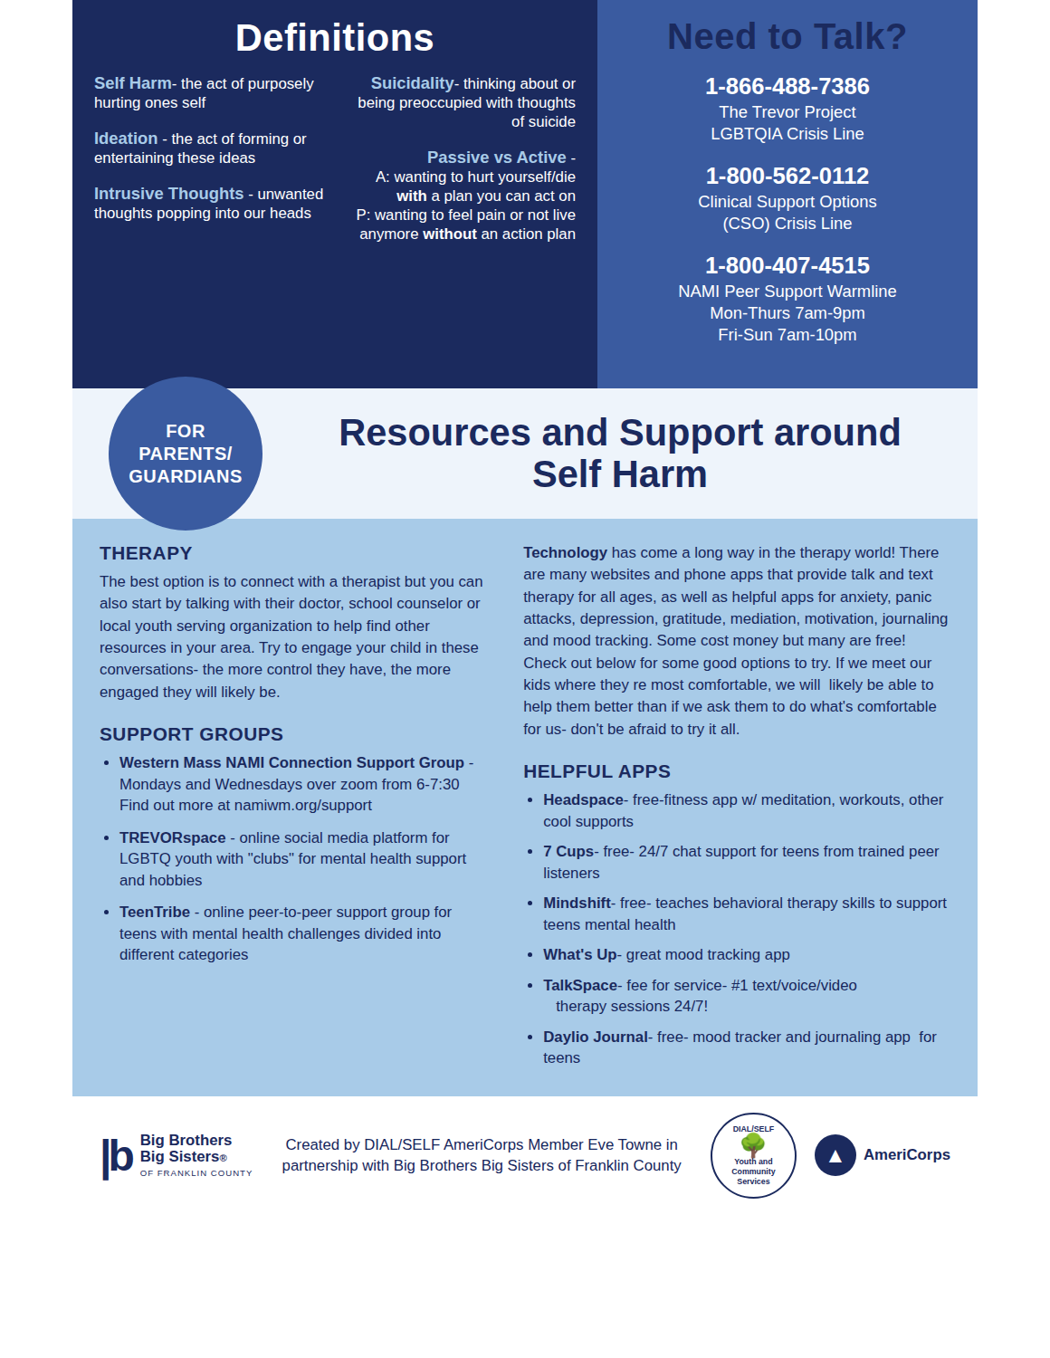Definitions
Self Harm- the act of purposely hurting ones self
Ideation - the act of forming or entertaining these ideas
Intrusive Thoughts - unwanted thoughts popping into our heads
Suicidality- thinking about or being preoccupied with thoughts of suicide
Passive vs Active -
A: wanting to hurt yourself/die with a plan you can act on
P: wanting to feel pain or not live anymore without an action plan
Need to Talk?
1-866-488-7386 The Trevor Project
LGBTQIA Crisis Line
1-800-562-0112 Clinical Support Options
(CSO) Crisis Line
1-800-407-4515 NAMI Peer Support Warmline
Mon-Thurs 7am-9pm
Fri-Sun 7am-10pm
FOR
PARENTS/
GUARDIANS
Resources and Support around
Self Harm
THERAPY
The best option is to connect with a therapist but you can also start by talking with their doctor, school counselor or local youth serving organization to help find other resources in your area. Try to engage your child in these conversations- the more control they have, the more engaged they will likely be.
SUPPORT GROUPS
Western Mass NAMI Connection Support Group - Mondays and Wednesdays over zoom from 6-7:30 Find out more at namiwm.org/support
TREVORspace - online social media platform for LGBTQ youth with "clubs" for mental health support and hobbies
TeenTribe - online peer-to-peer support group for teens with mental health challenges divided into different categories
Technology has come a long way in the therapy world! There are many websites and phone apps that provide talk and text therapy for all ages, as well as helpful apps for anxiety, panic attacks, depression, gratitude, mediation, motivation, journaling and mood tracking. Some cost money but many are free! Check out below for some good options to try. If we meet our kids where they re most comfortable, we will likely be able to help them better than if we ask them to do what's comfortable for us- don't be afraid to try it all.
HELPFUL APPS
Headspace- free-fitness app w/ meditation, workouts, other cool supports
7 Cups- free- 24/7 chat support for teens from trained peer listeners
Mindshift- free- teaches behavioral therapy skills to support teens mental health
What's Up- great mood tracking app
TalkSpace- fee for service- #1 text/voice/video therapy sessions 24/7!
Daylio Journal- free- mood tracker and journaling app for teens
|b
Big Brothers
Big Sisters® OF FRANKLIN COUNTY
Created by DIAL/SELF AmeriCorps Member Eve Towne in partnership with Big Brothers Big Sisters of Franklin County
DIAL/SELF 🌳 Youth and Community Services
▲
AmeriCorps